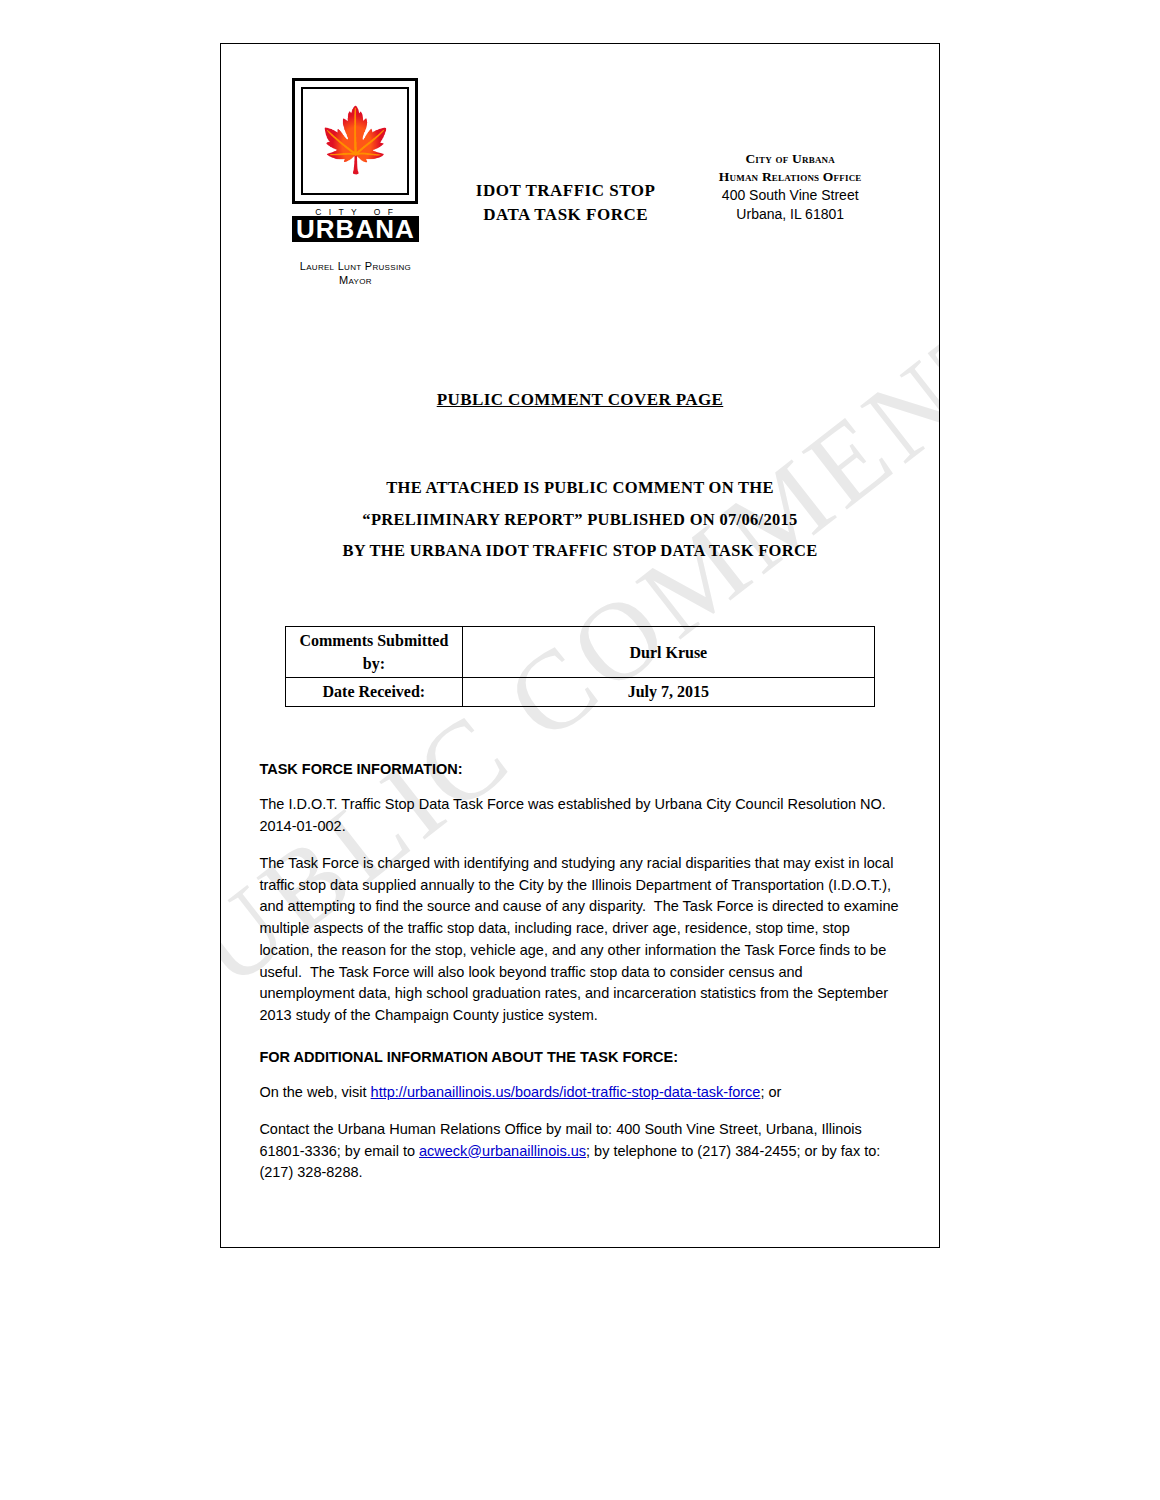PUBLIC COMMENT
🍁
C I T Y O F
URBANA
Laurel Lunt Prussing
Mayor
IDOT Traffic Stop Data Task Force
City of Urbana
Human Relations Office
400 South Vine Street
Urbana, IL 61801
PUBLIC COMMENT COVER PAGE
THE ATTACHED IS PUBLIC COMMENT ON THE
“PRELIIMINARY REPORT” PUBLISHED ON 07/06/2015
BY THE URBANA IDOT TRAFFIC STOP DATA TASK FORCE
| Comments Submitted by: | Durl Kruse |
| Date Received: | July 7, 2015 |
TASK FORCE INFORMATION:
The I.D.O.T. Traffic Stop Data Task Force was established by Urbana City Council Resolution NO. 2014-01-002.
The Task Force is charged with identifying and studying any racial disparities that may exist in local traffic stop data supplied annually to the City by the Illinois Department of Transportation (I.D.O.T.), and attempting to find the source and cause of any disparity. The Task Force is directed to examine multiple aspects of the traffic stop data, including race, driver age, residence, stop time, stop location, the reason for the stop, vehicle age, and any other information the Task Force finds to be useful. The Task Force will also look beyond traffic stop data to consider census and unemployment data, high school graduation rates, and incarceration statistics from the September 2013 study of the Champaign County justice system.
FOR ADDITIONAL INFORMATION ABOUT THE TASK FORCE:
On the web, visit http://urbanaillinois.us/boards/idot-traffic-stop-data-task-force; or
Contact the Urbana Human Relations Office by mail to: 400 South Vine Street, Urbana, Illinois 61801-3336; by email to acweck@urbanaillinois.us; by telephone to (217) 384-2455; or by fax to: (217) 328-8288.